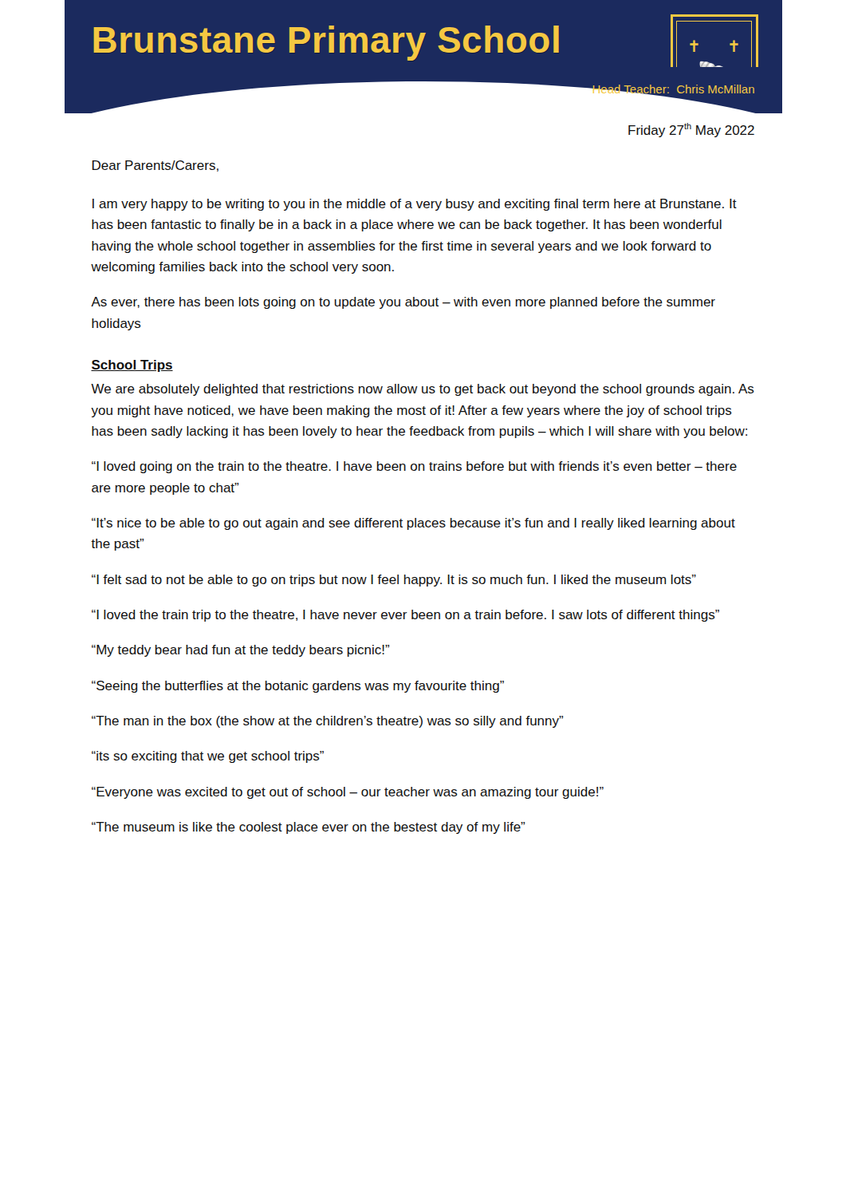Brunstane Primary School
✝ ✝
🐚
Labore et Honore
Head Teacher: Chris McMillan
Friday 27th May 2022
Dear Parents/Carers,
I am very happy to be writing to you in the middle of a very busy and exciting final term here at Brunstane. It has been fantastic to finally be in a back in a place where we can be back together. It has been wonderful having the whole school together in assemblies for the first time in several years and we look forward to welcoming families back into the school very soon.
As ever, there has been lots going on to update you about – with even more planned before the summer holidays
School Trips
We are absolutely delighted that restrictions now allow us to get back out beyond the school grounds again. As you might have noticed, we have been making the most of it! After a few years where the joy of school trips has been sadly lacking it has been lovely to hear the feedback from pupils – which I will share with you below:
“I loved going on the train to the theatre. I have been on trains before but with friends it’s even better – there are more people to chat”
“It’s nice to be able to go out again and see different places because it’s fun and I really liked learning about the past”
“I felt sad to not be able to go on trips but now I feel happy. It is so much fun. I liked the museum lots”
“I loved the train trip to the theatre, I have never ever been on a train before. I saw lots of different things”
“My teddy bear had fun at the teddy bears picnic!”
“Seeing the butterflies at the botanic gardens was my favourite thing”
“The man in the box (the show at the children’s theatre) was so silly and funny”
“its so exciting that we get school trips”
“Everyone was excited to get out of school – our teacher was an amazing tour guide!”
“The museum is like the coolest place ever on the bestest day of my life”